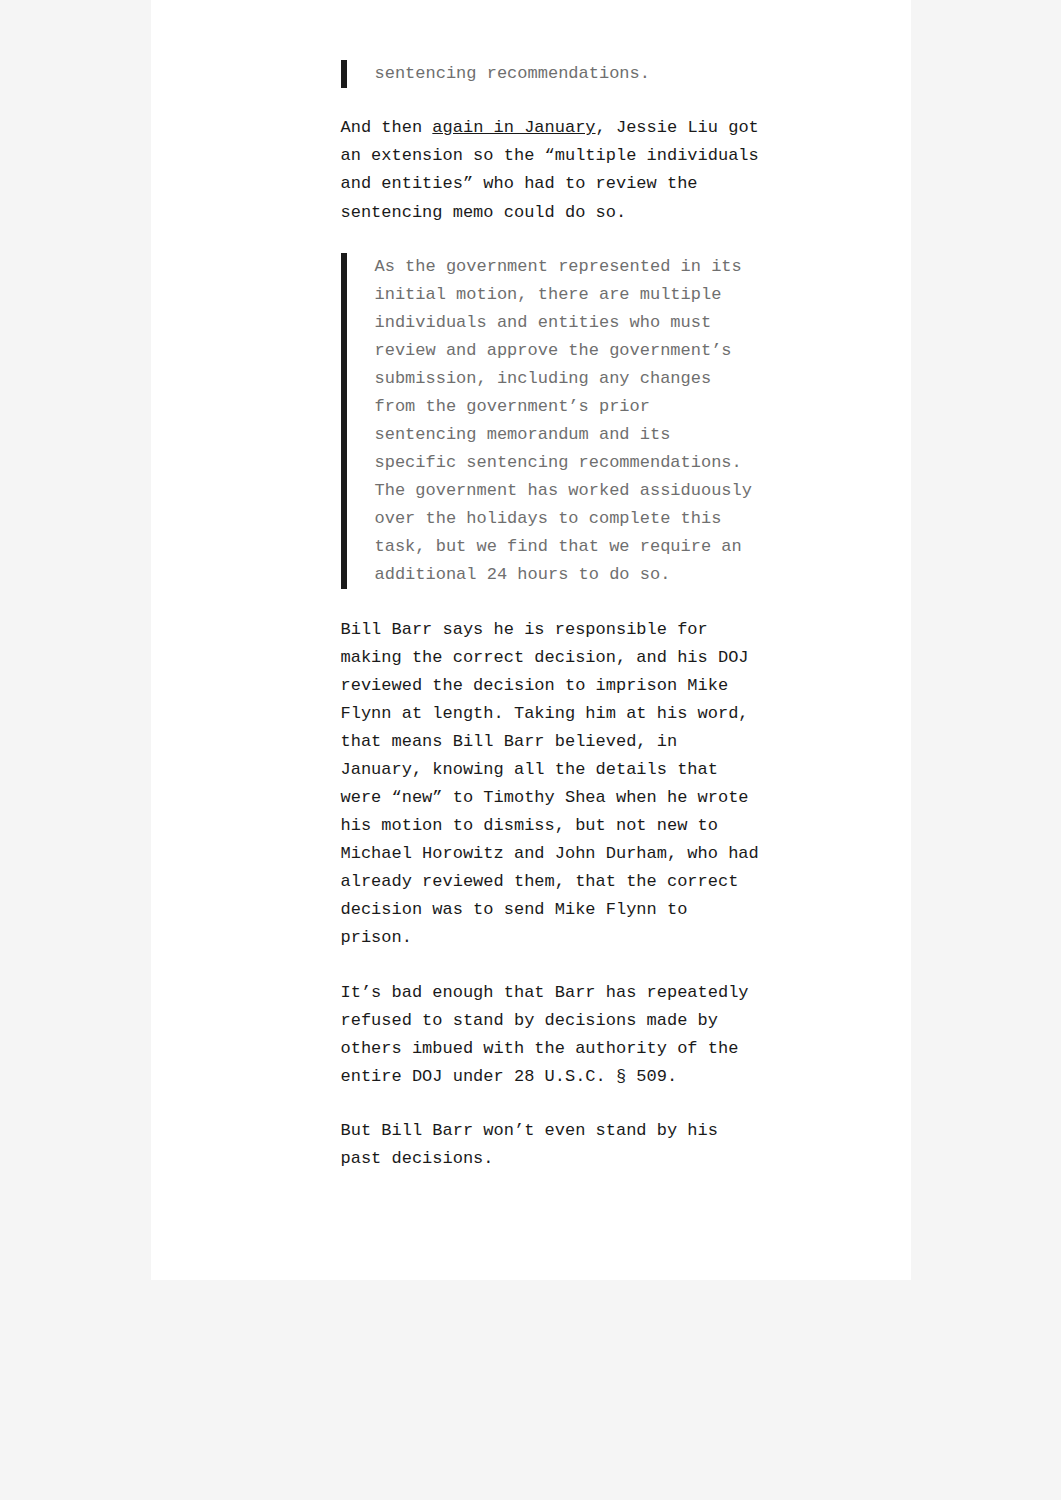sentencing recommendations.
And then again in January, Jessie Liu got an extension so the “multiple individuals and entities” who had to review the sentencing memo could do so.
As the government represented in its initial motion, there are multiple individuals and entities who must review and approve the government’s submission, including any changes from the government’s prior sentencing memorandum and its specific sentencing recommendations. The government has worked assiduously over the holidays to complete this task, but we find that we require an additional 24 hours to do so.
Bill Barr says he is responsible for making the correct decision, and his DOJ reviewed the decision to imprison Mike Flynn at length. Taking him at his word, that means Bill Barr believed, in January, knowing all the details that were “new” to Timothy Shea when he wrote his motion to dismiss, but not new to Michael Horowitz and John Durham, who had already reviewed them, that the correct decision was to send Mike Flynn to prison.
It’s bad enough that Barr has repeatedly refused to stand by decisions made by others imbued with the authority of the entire DOJ under 28 U.S.C. § 509.
But Bill Barr won’t even stand by his past decisions.